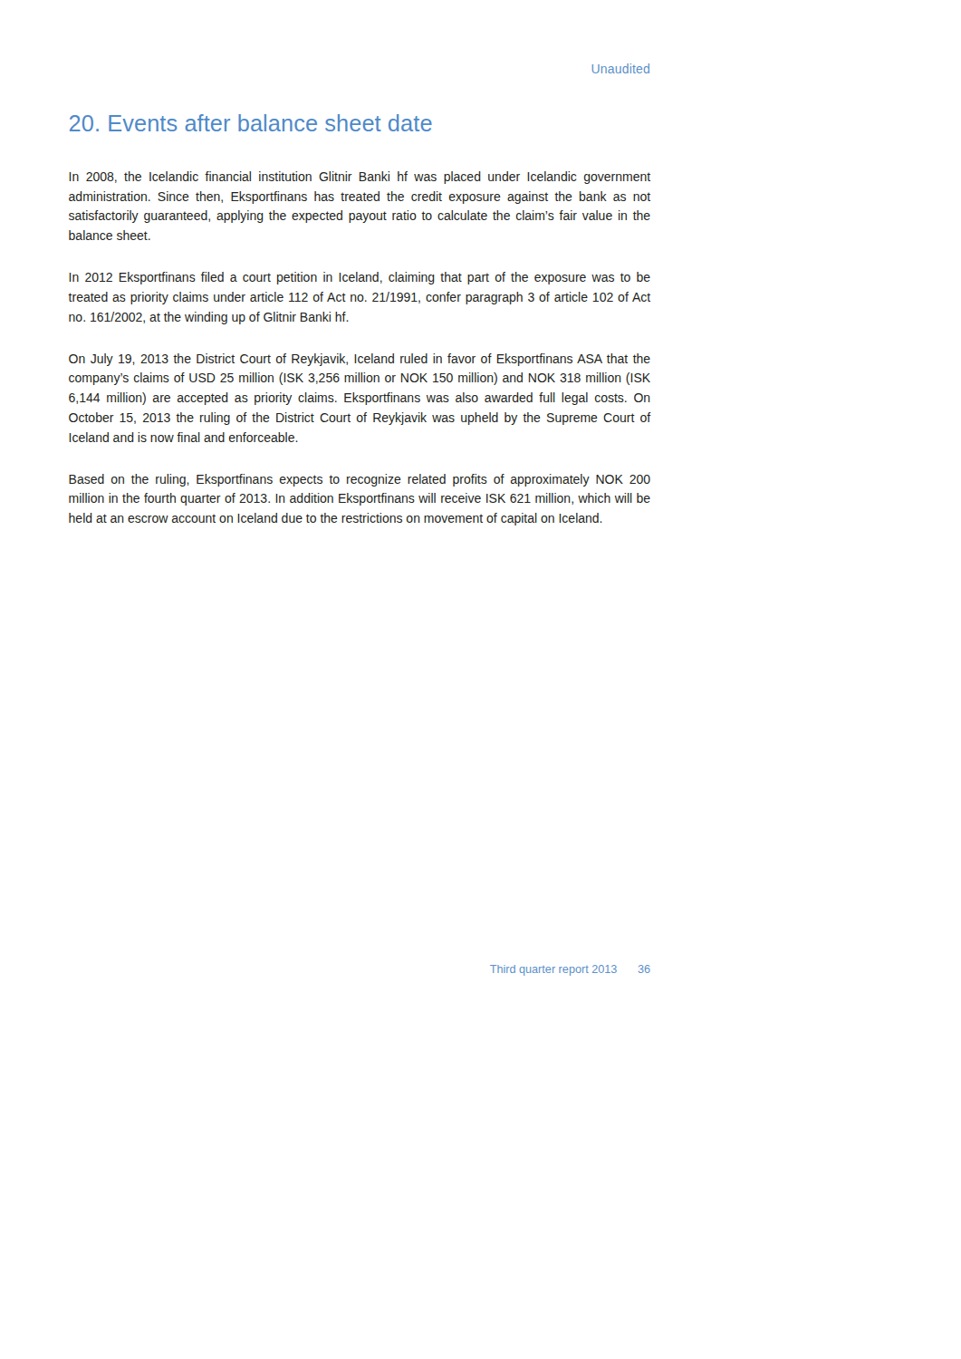Unaudited
20. Events after balance sheet date
In 2008, the Icelandic financial institution Glitnir Banki hf was placed under Icelandic government administration. Since then, Eksportfinans has treated the credit exposure against the bank as not satisfactorily guaranteed, applying the expected payout ratio to calculate the claim’s fair value in the balance sheet.
In 2012 Eksportfinans filed a court petition in Iceland, claiming that part of the exposure was to be treated as priority claims under article 112 of Act no. 21/1991, confer paragraph 3 of article 102 of Act no. 161/2002, at the winding up of Glitnir Banki hf.
On July 19, 2013 the District Court of Reykjavik, Iceland ruled in favor of Eksportfinans ASA that the company’s claims of USD 25 million (ISK 3,256 million or NOK 150 million) and NOK 318 million (ISK 6,144 million) are accepted as priority claims. Eksportfinans was also awarded full legal costs. On October 15, 2013 the ruling of the District Court of Reykjavik was upheld by the Supreme Court of Iceland and is now final and enforceable.
Based on the ruling, Eksportfinans expects to recognize related profits of approximately NOK 200 million in the fourth quarter of 2013. In addition Eksportfinans will receive ISK 621 million, which will be held at an escrow account on Iceland due to the restrictions on movement of capital on Iceland.
Third quarter report 201336